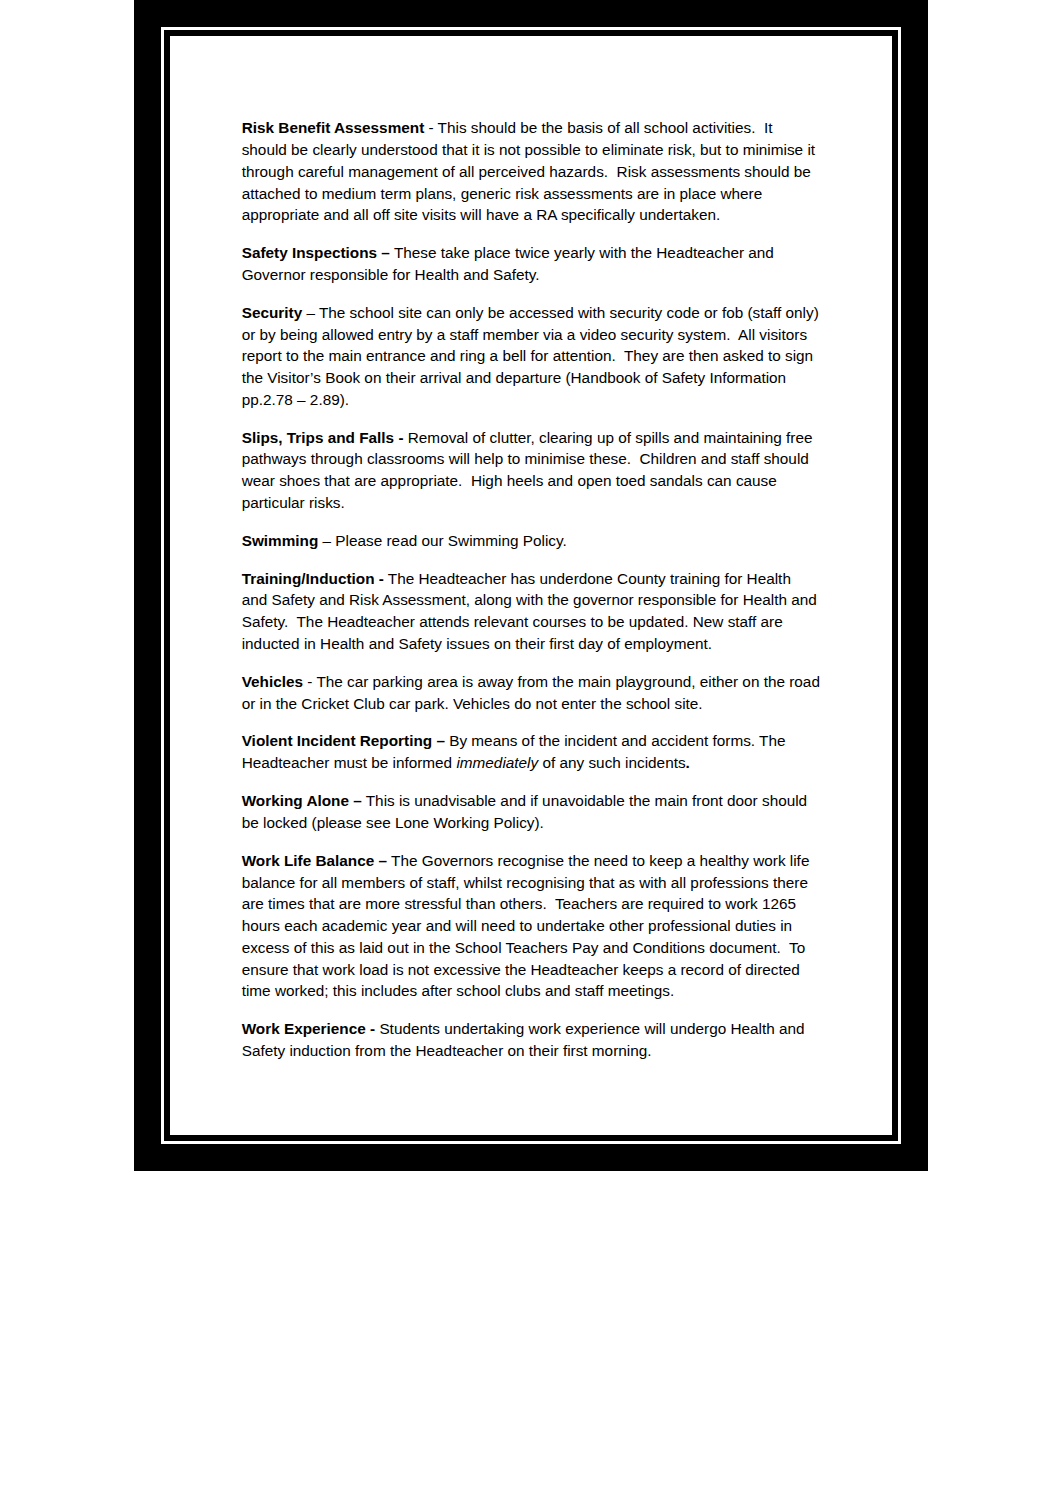Risk Benefit Assessment - This should be the basis of all school activities. It should be clearly understood that it is not possible to eliminate risk, but to minimise it through careful management of all perceived hazards. Risk assessments should be attached to medium term plans, generic risk assessments are in place where appropriate and all off site visits will have a RA specifically undertaken.
Safety Inspections – These take place twice yearly with the Headteacher and Governor responsible for Health and Safety.
Security – The school site can only be accessed with security code or fob (staff only) or by being allowed entry by a staff member via a video security system. All visitors report to the main entrance and ring a bell for attention. They are then asked to sign the Visitor’s Book on their arrival and departure (Handbook of Safety Information pp.2.78 – 2.89).
Slips, Trips and Falls - Removal of clutter, clearing up of spills and maintaining free pathways through classrooms will help to minimise these. Children and staff should wear shoes that are appropriate. High heels and open toed sandals can cause particular risks.
Swimming – Please read our Swimming Policy.
Training/Induction - The Headteacher has underdone County training for Health and Safety and Risk Assessment, along with the governor responsible for Health and Safety. The Headteacher attends relevant courses to be updated. New staff are inducted in Health and Safety issues on their first day of employment.
Vehicles - The car parking area is away from the main playground, either on the road or in the Cricket Club car park. Vehicles do not enter the school site.
Violent Incident Reporting – By means of the incident and accident forms. The Headteacher must be informed immediately of any such incidents.
Working Alone – This is unadvisable and if unavoidable the main front door should be locked (please see Lone Working Policy).
Work Life Balance – The Governors recognise the need to keep a healthy work life balance for all members of staff, whilst recognising that as with all professions there are times that are more stressful than others. Teachers are required to work 1265 hours each academic year and will need to undertake other professional duties in excess of this as laid out in the School Teachers Pay and Conditions document. To ensure that work load is not excessive the Headteacher keeps a record of directed time worked; this includes after school clubs and staff meetings.
Work Experience - Students undertaking work experience will undergo Health and Safety induction from the Headteacher on their first morning.